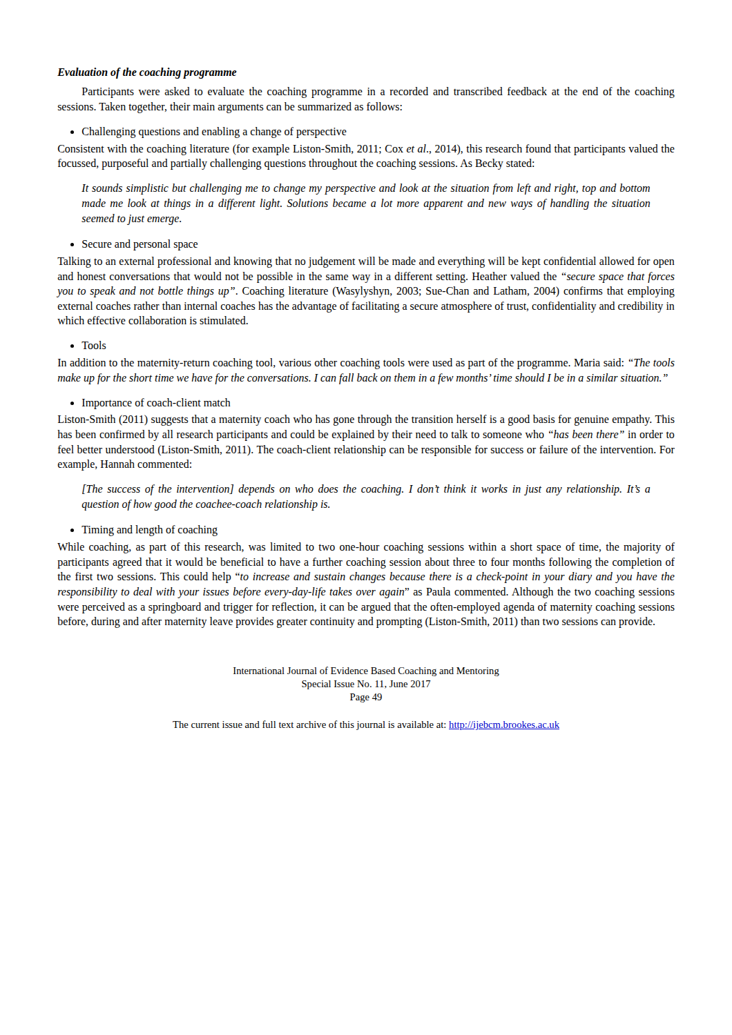Evaluation of the coaching programme
Participants were asked to evaluate the coaching programme in a recorded and transcribed feedback at the end of the coaching sessions. Taken together, their main arguments can be summarized as follows:
Challenging questions and enabling a change of perspective
Consistent with the coaching literature (for example Liston-Smith, 2011; Cox et al., 2014), this research found that participants valued the focussed, purposeful and partially challenging questions throughout the coaching sessions. As Becky stated:
It sounds simplistic but challenging me to change my perspective and look at the situation from left and right, top and bottom made me look at things in a different light. Solutions became a lot more apparent and new ways of handling the situation seemed to just emerge.
Secure and personal space
Talking to an external professional and knowing that no judgement will be made and everything will be kept confidential allowed for open and honest conversations that would not be possible in the same way in a different setting. Heather valued the “secure space that forces you to speak and not bottle things up”. Coaching literature (Wasylyshyn, 2003; Sue-Chan and Latham, 2004) confirms that employing external coaches rather than internal coaches has the advantage of facilitating a secure atmosphere of trust, confidentiality and credibility in which effective collaboration is stimulated.
Tools
In addition to the maternity-return coaching tool, various other coaching tools were used as part of the programme. Maria said: “The tools make up for the short time we have for the conversations. I can fall back on them in a few months’ time should I be in a similar situation.”
Importance of coach-client match
Liston-Smith (2011) suggests that a maternity coach who has gone through the transition herself is a good basis for genuine empathy. This has been confirmed by all research participants and could be explained by their need to talk to someone who “has been there” in order to feel better understood (Liston-Smith, 2011). The coach-client relationship can be responsible for success or failure of the intervention. For example, Hannah commented:
[The success of the intervention] depends on who does the coaching. I don’t think it works in just any relationship. It’s a question of how good the coachee-coach relationship is.
Timing and length of coaching
While coaching, as part of this research, was limited to two one-hour coaching sessions within a short space of time, the majority of participants agreed that it would be beneficial to have a further coaching session about three to four months following the completion of the first two sessions. This could help “to increase and sustain changes because there is a check-point in your diary and you have the responsibility to deal with your issues before every-day-life takes over again” as Paula commented. Although the two coaching sessions were perceived as a springboard and trigger for reflection, it can be argued that the often-employed agenda of maternity coaching sessions before, during and after maternity leave provides greater continuity and prompting (Liston-Smith, 2011) than two sessions can provide.
International Journal of Evidence Based Coaching and Mentoring
Special Issue No. 11, June 2017
Page 49
The current issue and full text archive of this journal is available at: http://ijebcm.brookes.ac.uk